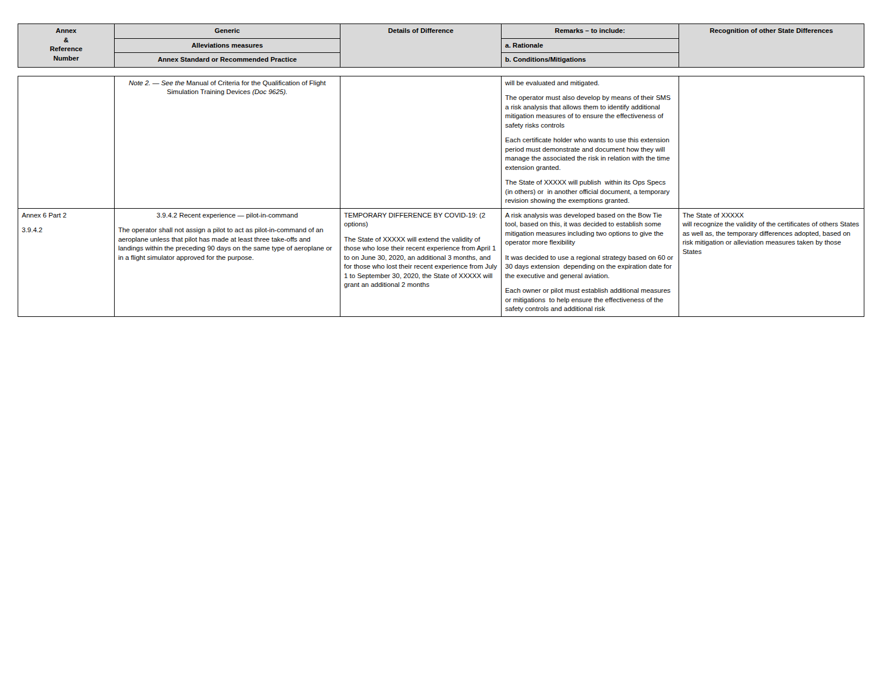| Annex & Reference Number | Generic | Details of Difference | Remarks – to include: | Recognition of other State Differences |
| --- | --- | --- | --- | --- |
| Alleviations measures | a. Rationale |
| Annex Standard or Recommended Practice | b. Conditions/Mitigations |
| | Note 2. — See the Manual of Criteria for the Qualification of Flight Simulation Training Devices (Doc 9625). | | will be evaluated and mitigated. The operator must also develop by means of their SMS a risk analysis that allows them to identify additional mitigation measures of to ensure the effectiveness of safety risks controls Each certificate holder who wants to use this extension period must demonstrate and document how they will manage the associated the risk in relation with the time extension granted. The State of XXXXX will publish within its Ops Specs (in others) or in another official document, a temporary revision showing the exemptions granted. | |
| Annex 6 Part 2 3.9.4.2 | 3.9.4.2 Recent experience — pilot-in-command The operator shall not assign a pilot to act as pilot-in-command of an aeroplane unless that pilot has made at least three take-offs and landings within the preceding 90 days on the same type of aeroplane or in a flight simulator approved for the purpose. | TEMPORARY DIFFERENCE BY COVID-19: (2 options) The State of XXXXX will extend the validity of those who lose their recent experience from April 1 to on June 30, 2020, an additional 3 months, and for those who lost their recent experience from July 1 to September 30, 2020, the State of XXXXX will grant an additional 2 months | A risk analysis was developed based on the Bow Tie tool, based on this, it was decided to establish some mitigation measures including two options to give the operator more flexibility It was decided to use a regional strategy based on 60 or 30 days extension depending on the expiration date for the executive and general aviation. Each owner or pilot must establish additional measures or mitigations to help ensure the effectiveness of the safety controls and additional risk | The State of XXXXX will recognize the validity of the certificates of others States as well as, the temporary differences adopted, based on risk mitigation or alleviation measures taken by those States |